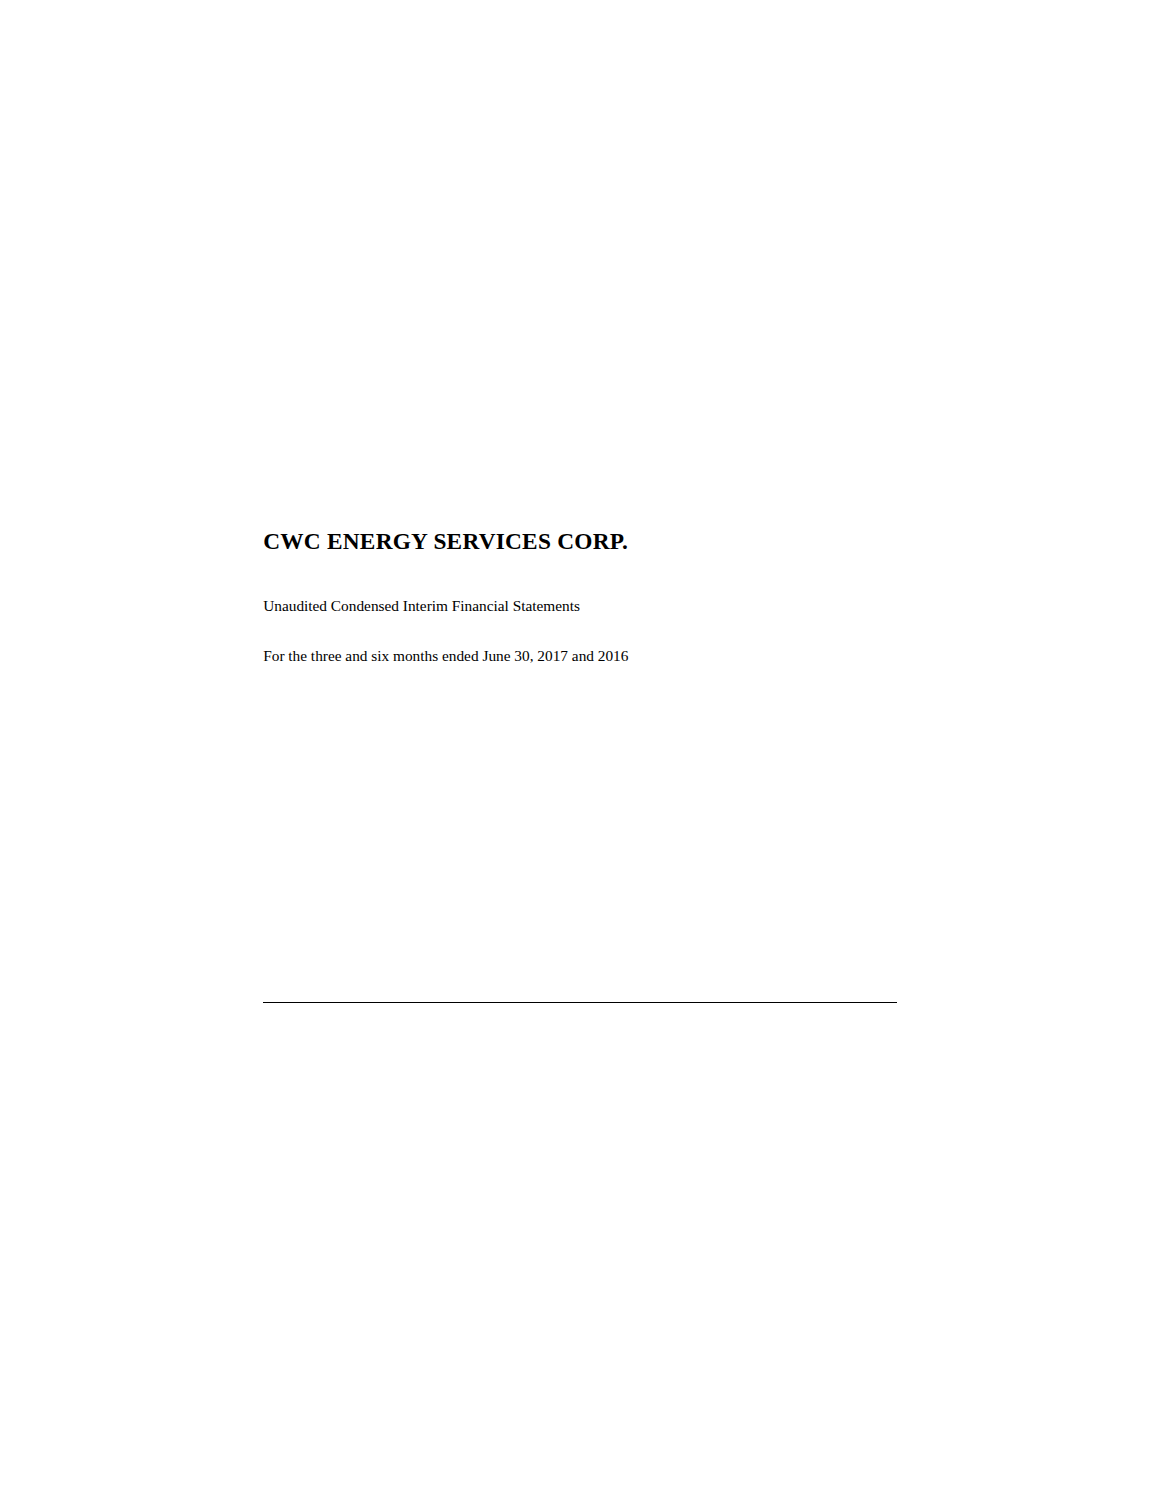CWC ENERGY SERVICES CORP.
Unaudited Condensed Interim Financial Statements
For the three and six months ended June 30, 2017 and 2016